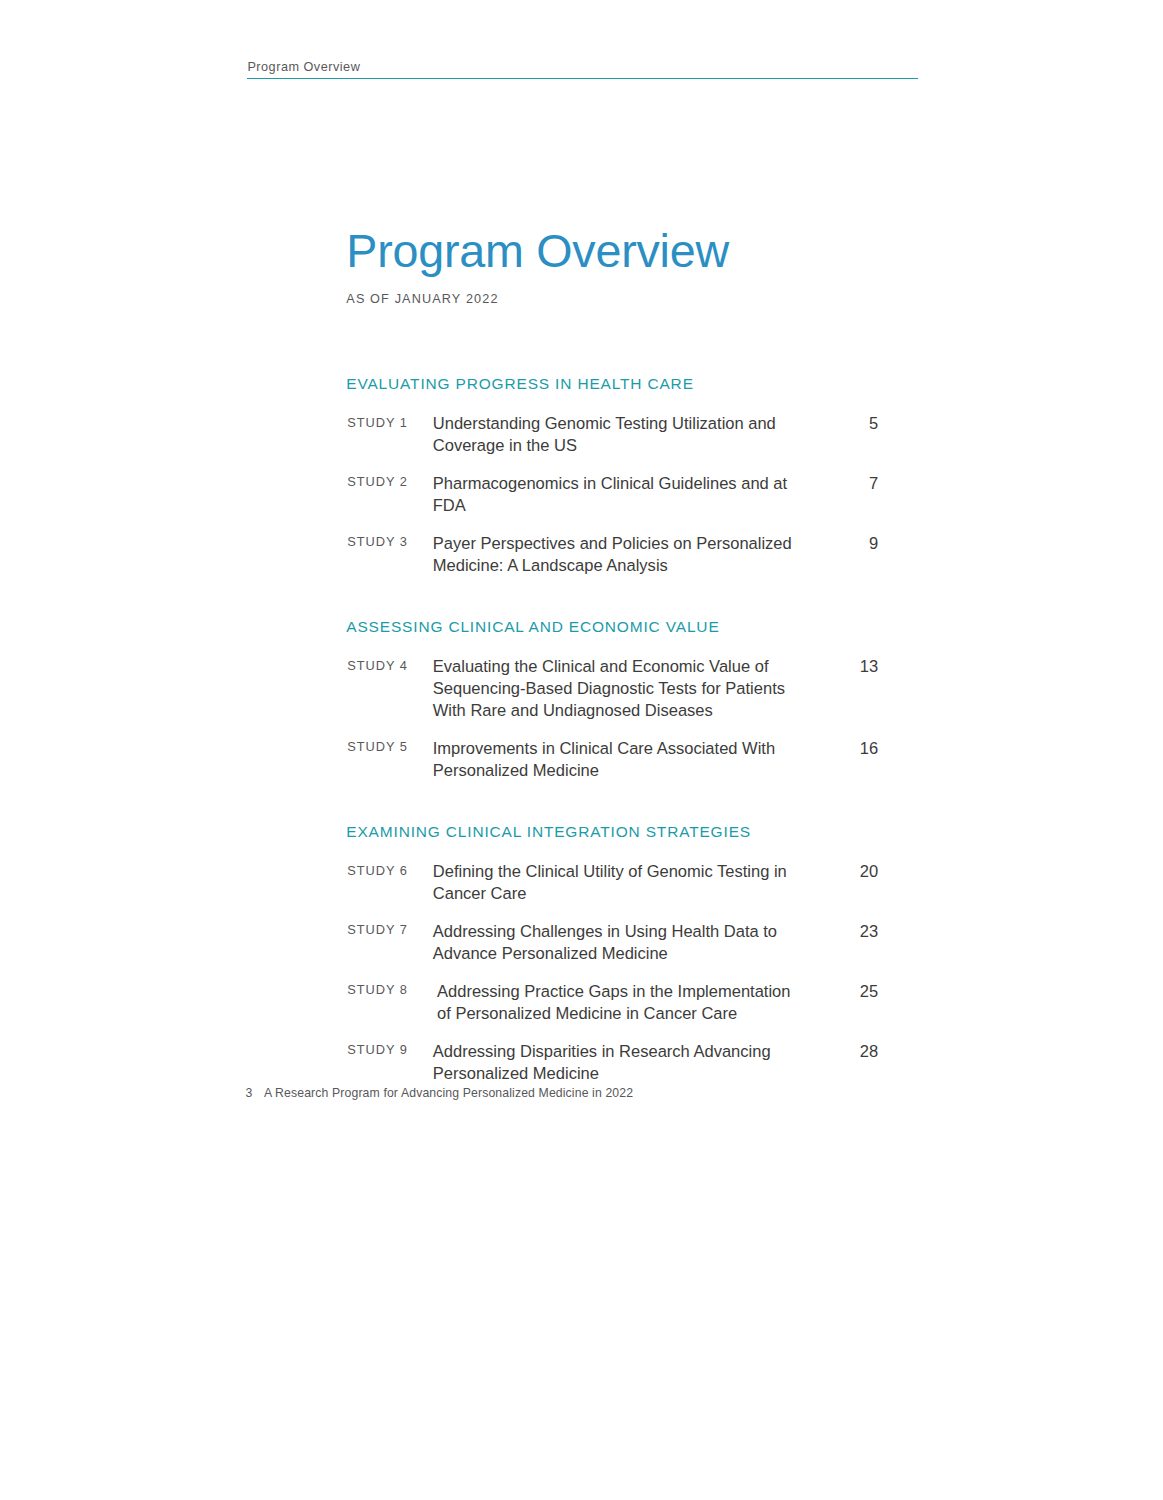Program Overview
Program Overview
AS OF JANUARY 2022
Evaluating Progress in Health Care
| STUDY 1 | Understanding Genomic Testing Utilization and Coverage in the US | 5 |
| STUDY 2 | Pharmacogenomics in Clinical Guidelines and at FDA | 7 |
| STUDY 3 | Payer Perspectives and Policies on Personalized Medicine: A Landscape Analysis | 9 |
Assessing Clinical and Economic Value
| STUDY 4 | Evaluating the Clinical and Economic Value of Sequencing-Based Diagnostic Tests for Patients With Rare and Undiagnosed Diseases | 13 |
| STUDY 5 | Improvements in Clinical Care Associated With Personalized Medicine | 16 |
Examining Clinical Integration Strategies
| STUDY 6 | Defining the Clinical Utility of Genomic Testing in Cancer Care | 20 |
| STUDY 7 | Addressing Challenges in Using Health Data to Advance Personalized Medicine | 23 |
| STUDY 8 | Addressing Practice Gaps in the Implementation of Personalized Medicine in Cancer Care | 25 |
| STUDY 9 | Addressing Disparities in Research Advancing Personalized Medicine | 28 |
3 A Research Program for Advancing Personalized Medicine in 2022